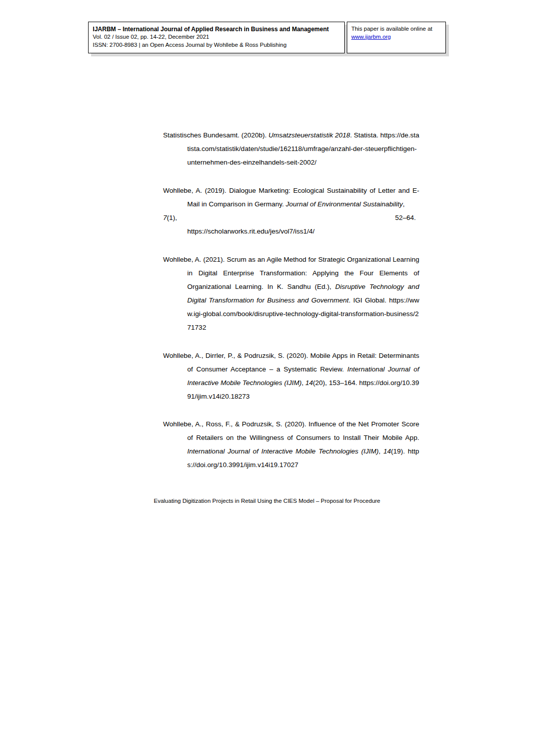IJARBM – International Journal of Applied Research in Business and Management
Vol. 02 / Issue 02, pp. 14-22, December 2021
ISSN: 2700-8983 | an Open Access Journal by Wohllebe & Ross Publishing
This paper is available online at
www.ijarbm.org
Statistisches Bundesamt. (2020b). Umsatzsteuerstatistik 2018. Statista. https://de.statista.com/statistik/daten/studie/162118/umfrage/anzahl-der-steuerpflichtigen-unternehmen-des-einzelhandels-seit-2002/
Wohllebe, A. (2019). Dialogue Marketing: Ecological Sustainability of Letter and E-Mail in Comparison in Germany. Journal of Environmental Sustainability, 7(1), 52–64. https://scholarworks.rit.edu/jes/vol7/iss1/4/
Wohllebe, A. (2021). Scrum as an Agile Method for Strategic Organizational Learning in Digital Enterprise Transformation: Applying the Four Elements of Organizational Learning. In K. Sandhu (Ed.), Disruptive Technology and Digital Transformation for Business and Government. IGI Global. https://www.igi-global.com/book/disruptive-technology-digital-transformation-business/271732
Wohllebe, A., Dirrler, P., & Podruzsik, S. (2020). Mobile Apps in Retail: Determinants of Consumer Acceptance – a Systematic Review. International Journal of Interactive Mobile Technologies (IJIM), 14(20), 153–164. https://doi.org/10.3991/ijim.v14i20.18273
Wohllebe, A., Ross, F., & Podruzsik, S. (2020). Influence of the Net Promoter Score of Retailers on the Willingness of Consumers to Install Their Mobile App. International Journal of Interactive Mobile Technologies (IJIM), 14(19). https://doi.org/10.3991/ijim.v14i19.17027
Evaluating Digitization Projects in Retail Using the CIES Model – Proposal for Procedure